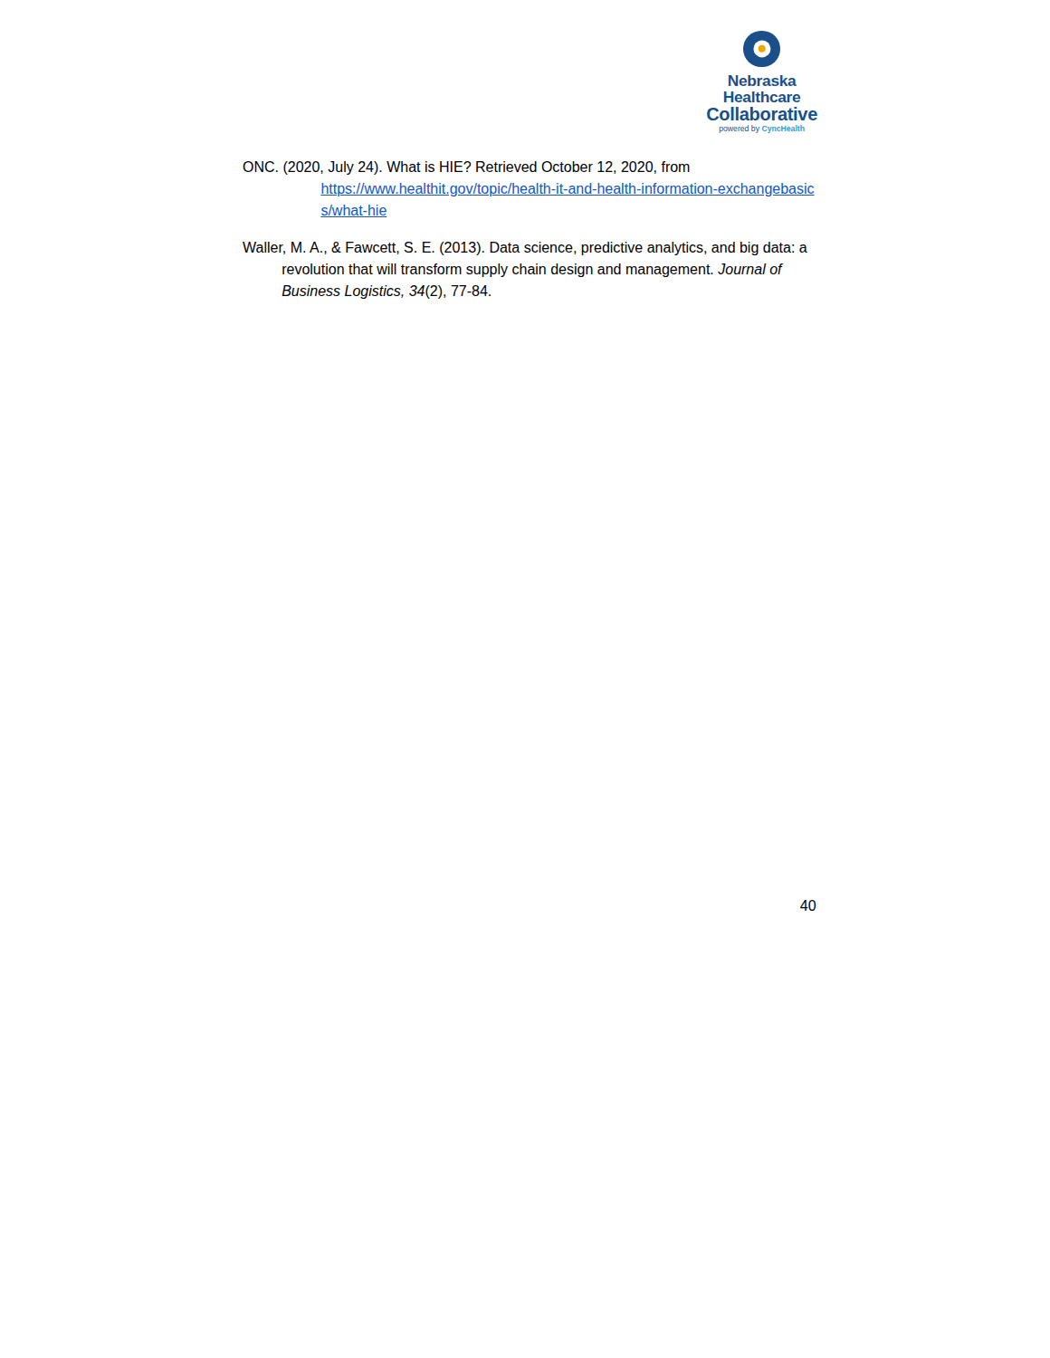Nebraska
Healthcare
Collaborative
powered by CyncHealth
ONC. (2020, July 24). What is HIE? Retrieved October 12, 2020, from https://www.healthit.gov/topic/health-it-and-health-information-exchangebasics/what-hie
Waller, M. A., & Fawcett, S. E. (2013). Data science, predictive analytics, and big data: a revolution that will transform supply chain design and management. Journal of Business Logistics, 34(2), 77-84.
40